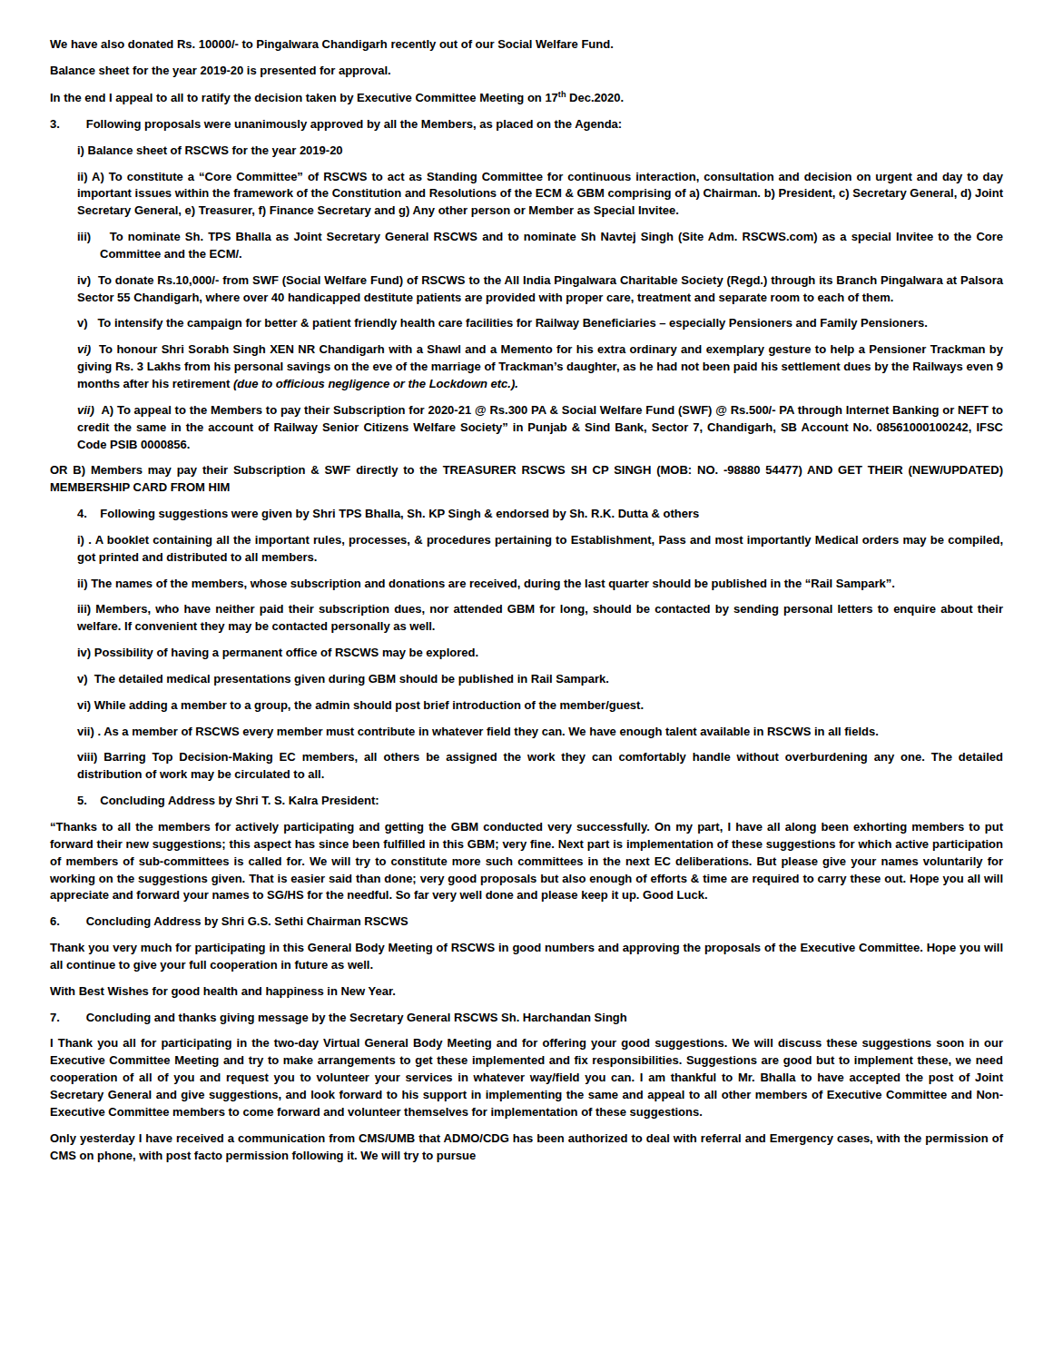We have also donated Rs. 10000/- to Pingalwara Chandigarh recently out of our Social Welfare Fund.
Balance sheet for the year 2019-20 is presented for approval.
In the end I appeal to all to ratify the decision taken by Executive Committee Meeting on 17th Dec.2020.
3. Following proposals were unanimously approved by all the Members, as placed on the Agenda:
i) Balance sheet of RSCWS for the year 2019-20
ii) A) To constitute a “Core Committee” of RSCWS to act as Standing Committee for continuous interaction, consultation and decision on urgent and day to day important issues within the framework of the Constitution and Resolutions of the ECM & GBM comprising of a) Chairman. b) President, c) Secretary General, d) Joint Secretary General, e) Treasurer, f) Finance Secretary and g) Any other person or Member as Special Invitee.
iii) To nominate Sh. TPS Bhalla as Joint Secretary General RSCWS and to nominate Sh Navtej Singh (Site Adm. RSCWS.com) as a special Invitee to the Core Committee and the ECM/.
iv) To donate Rs.10,000/- from SWF (Social Welfare Fund) of RSCWS to the All India Pingalwara Charitable Society (Regd.) through its Branch Pingalwara at Palsora Sector 55 Chandigarh, where over 40 handicapped destitute patients are provided with proper care, treatment and separate room to each of them.
v) To intensify the campaign for better & patient friendly health care facilities for Railway Beneficiaries – especially Pensioners and Family Pensioners.
vi) To honour Shri Sorabh Singh XEN NR Chandigarh with a Shawl and a Memento for his extra ordinary and exemplary gesture to help a Pensioner Trackman by giving Rs. 3 Lakhs from his personal savings on the eve of the marriage of Trackman’s daughter, as he had not been paid his settlement dues by the Railways even 9 months after his retirement (due to officious negligence or the Lockdown etc.).
vii) A) To appeal to the Members to pay their Subscription for 2020-21 @ Rs.300 PA & Social Welfare Fund (SWF) @ Rs.500/- PA through Internet Banking or NEFT to credit the same in the account of Railway Senior Citizens Welfare Society” in Punjab & Sind Bank, Sector 7, Chandigarh, SB Account No. 08561000100242, IFSC Code PSIB 0000856.
OR B) Members may pay their Subscription & SWF directly to the TREASURER RSCWS SH CP SINGH (MOB: NO. -98880 54477) AND GET THEIR (NEW/UPDATED) MEMBERSHIP CARD FROM HIM
4. Following suggestions were given by Shri TPS Bhalla, Sh. KP Singh & endorsed by Sh. R.K. Dutta & others
i) . A booklet containing all the important rules, processes, & procedures pertaining to Establishment, Pass and most importantly Medical orders may be compiled, got printed and distributed to all members.
ii) The names of the members, whose subscription and donations are received, during the last quarter should be published in the “Rail Sampark”.
iii) Members, who have neither paid their subscription dues, nor attended GBM for long, should be contacted by sending personal letters to enquire about their welfare. If convenient they may be contacted personally as well.
iv) Possibility of having a permanent office of RSCWS may be explored.
v) The detailed medical presentations given during GBM should be published in Rail Sampark.
vi) While adding a member to a group, the admin should post brief introduction of the member/guest.
vii) . As a member of RSCWS every member must contribute in whatever field they can. We have enough talent available in RSCWS in all fields.
viii) Barring Top Decision-Making EC members, all others be assigned the work they can comfortably handle without overburdening any one. The detailed distribution of work may be circulated to all.
5. Concluding Address by Shri T. S. Kalra President:
“Thanks to all the members for actively participating and getting the GBM conducted very successfully. On my part, I have all along been exhorting members to put forward their new suggestions; this aspect has since been fulfilled in this GBM; very fine. Next part is implementation of these suggestions for which active participation of members of sub-committees is called for. We will try to constitute more such committees in the next EC deliberations. But please give your names voluntarily for working on the suggestions given. That is easier said than done; very good proposals but also enough of efforts & time are required to carry these out. Hope you all will appreciate and forward your names to SG/HS for the needful. So far very well done and please keep it up. Good Luck.
6. Concluding Address by Shri G.S. Sethi Chairman RSCWS
Thank you very much for participating in this General Body Meeting of RSCWS in good numbers and approving the proposals of the Executive Committee. Hope you will all continue to give your full cooperation in future as well.
With Best Wishes for good health and happiness in New Year.
7. Concluding and thanks giving message by the Secretary General RSCWS Sh. Harchandan Singh
I Thank you all for participating in the two-day Virtual General Body Meeting and for offering your good suggestions. We will discuss these suggestions soon in our Executive Committee Meeting and try to make arrangements to get these implemented and fix responsibilities. Suggestions are good but to implement these, we need cooperation of all of you and request you to volunteer your services in whatever way/field you can. I am thankful to Mr. Bhalla to have accepted the post of Joint Secretary General and give suggestions, and look forward to his support in implementing the same and appeal to all other members of Executive Committee and Non-Executive Committee members to come forward and volunteer themselves for implementation of these suggestions.
Only yesterday I have received a communication from CMS/UMB that ADMO/CDG has been authorized to deal with referral and Emergency cases, with the permission of CMS on phone, with post facto permission following it. We will try to pursue